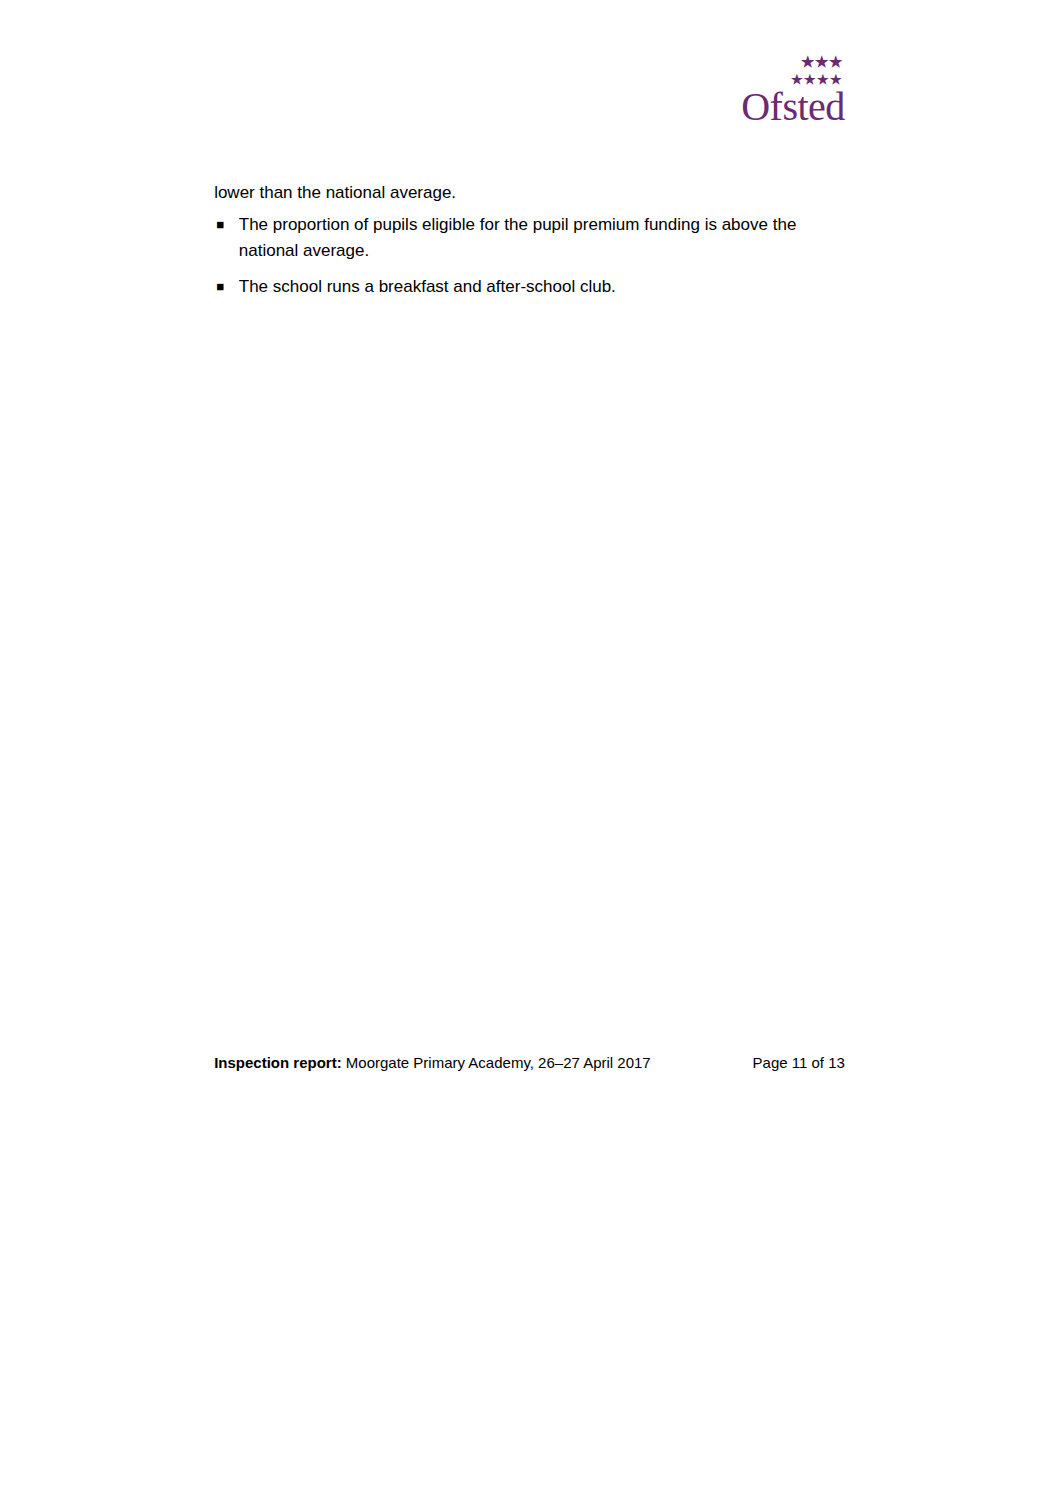★★★
★★★★
Ofsted
lower than the national average.
The proportion of pupils eligible for the pupil premium funding is above the national average.
The school runs a breakfast and after-school club.
Inspection report: Moorgate Primary Academy, 26–27 April 2017
Page 11 of 13